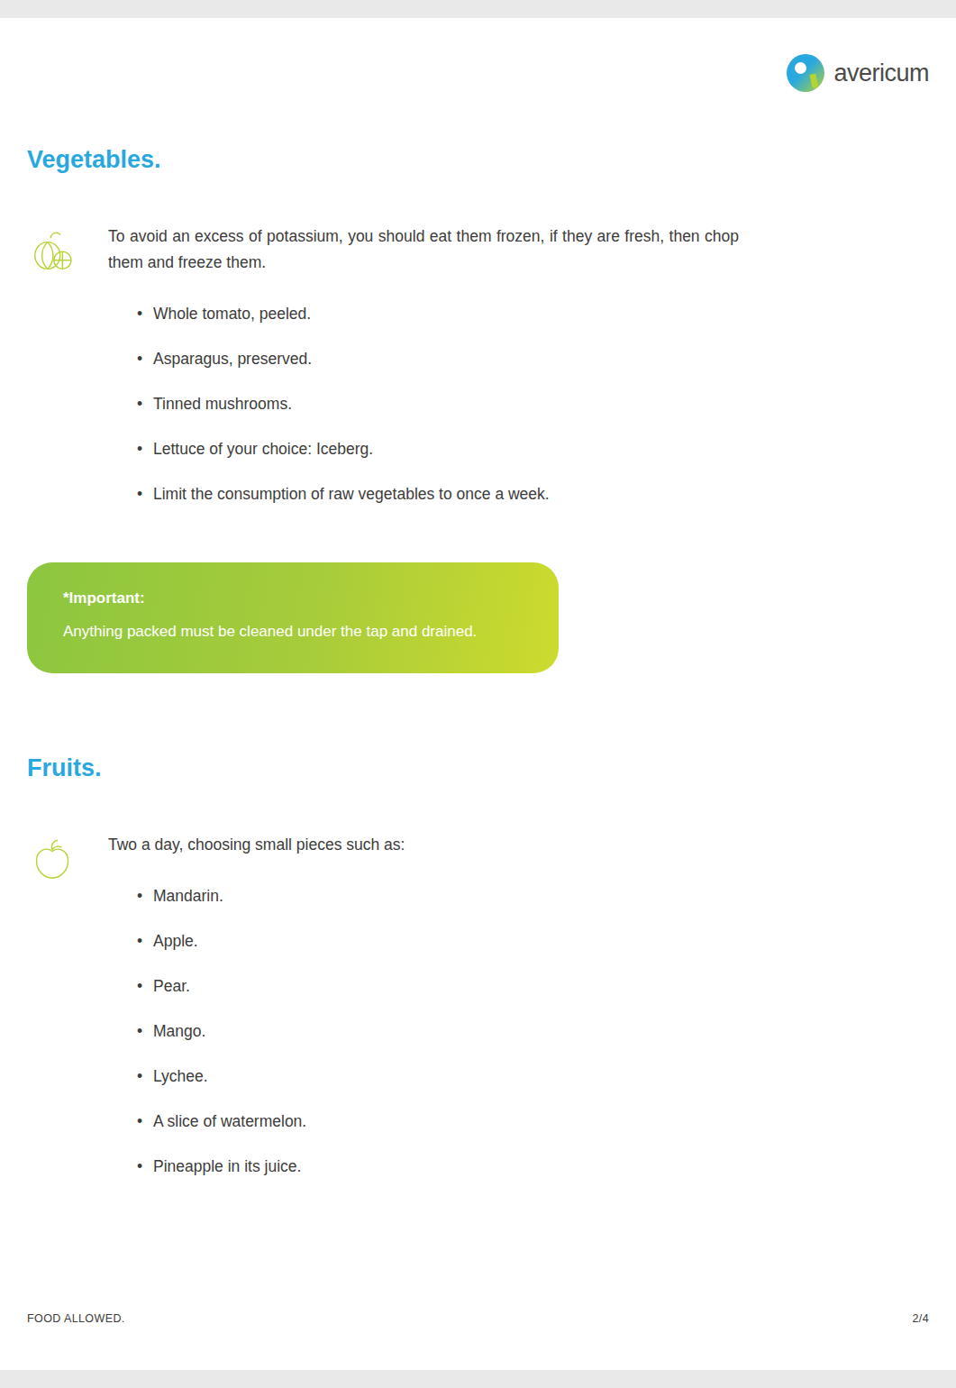avericum
Vegetables.
To avoid an excess of potassium, you should eat them frozen, if they are fresh, then chop them and freeze them.
Whole tomato, peeled.
Asparagus, preserved.
Tinned mushrooms.
Lettuce of your choice: Iceberg.
Limit the consumption of raw vegetables to once a week.
*Important:
Anything packed must be cleaned under the tap and drained.
Fruits.
Two a day, choosing small pieces such as:
Mandarin.
Apple.
Pear.
Mango.
Lychee.
A slice of watermelon.
Pineapple in its juice.
FOOD ALLOWED. 2/4